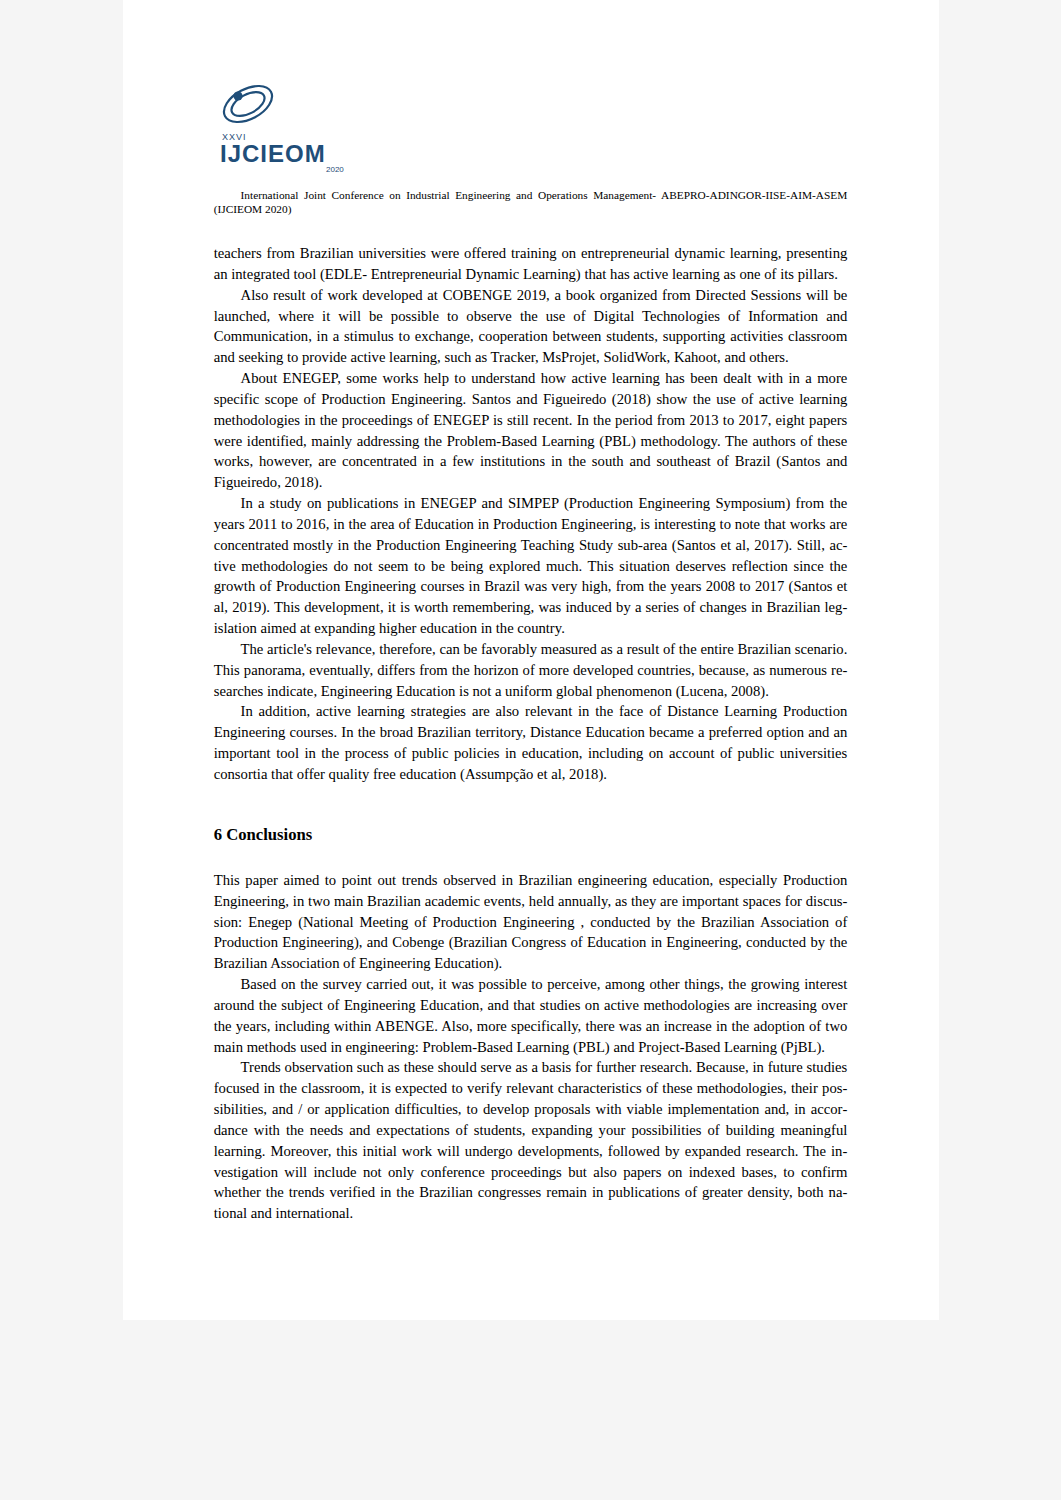XXVI IJCIEOM 2020
International Joint Conference on Industrial Engineering and Operations Management- ABEPRO-ADINGOR-IISE-AIM-ASEM (IJCIEOM 2020)
teachers from Brazilian universities were offered training on entrepreneurial dynamic learning, presenting an integrated tool (EDLE- Entrepreneurial Dynamic Learning) that has active learning as one of its pillars.
Also result of work developed at COBENGE 2019, a book organized from Directed Sessions will be launched, where it will be possible to observe the use of Digital Technologies of Information and Communication, in a stimulus to exchange, cooperation between students, supporting activities classroom and seeking to provide active learning, such as Tracker, MsProjet, SolidWork, Kahoot, and others.
About ENEGEP, some works help to understand how active learning has been dealt with in a more specific scope of Production Engineering. Santos and Figueiredo (2018) show the use of active learning methodologies in the proceedings of ENEGEP is still recent. In the period from 2013 to 2017, eight papers were identified, mainly addressing the Problem-Based Learning (PBL) methodology. The authors of these works, however, are concentrated in a few institutions in the south and southeast of Brazil (Santos and Figueiredo, 2018).
In a study on publications in ENEGEP and SIMPEP (Production Engineering Symposium) from the years 2011 to 2016, in the area of Education in Production Engineering, is interesting to note that works are concentrated mostly in the Production Engineering Teaching Study sub-area (Santos et al, 2017). Still, active methodologies do not seem to be being explored much. This situation deserves reflection since the growth of Production Engineering courses in Brazil was very high, from the years 2008 to 2017 (Santos et al, 2019). This development, it is worth remembering, was induced by a series of changes in Brazilian legislation aimed at expanding higher education in the country.
The article's relevance, therefore, can be favorably measured as a result of the entire Brazilian scenario. This panorama, eventually, differs from the horizon of more developed countries, because, as numerous researches indicate, Engineering Education is not a uniform global phenomenon (Lucena, 2008).
In addition, active learning strategies are also relevant in the face of Distance Learning Production Engineering courses. In the broad Brazilian territory, Distance Education became a preferred option and an important tool in the process of public policies in education, including on account of public universities consortia that offer quality free education (Assumpção et al, 2018).
6 Conclusions
This paper aimed to point out trends observed in Brazilian engineering education, especially Production Engineering, in two main Brazilian academic events, held annually, as they are important spaces for discussion: Enegep (National Meeting of Production Engineering , conducted by the Brazilian Association of Production Engineering), and Cobenge (Brazilian Congress of Education in Engineering, conducted by the Brazilian Association of Engineering Education).
Based on the survey carried out, it was possible to perceive, among other things, the growing interest around the subject of Engineering Education, and that studies on active methodologies are increasing over the years, including within ABENGE. Also, more specifically, there was an increase in the adoption of two main methods used in engineering: Problem-Based Learning (PBL) and Project-Based Learning (PjBL).
Trends observation such as these should serve as a basis for further research. Because, in future studies focused in the classroom, it is expected to verify relevant characteristics of these methodologies, their possibilities, and / or application difficulties, to develop proposals with viable implementation and, in accordance with the needs and expectations of students, expanding your possibilities of building meaningful learning. Moreover, this initial work will undergo developments, followed by expanded research. The investigation will include not only conference proceedings but also papers on indexed bases, to confirm whether the trends verified in the Brazilian congresses remain in publications of greater density, both national and international.